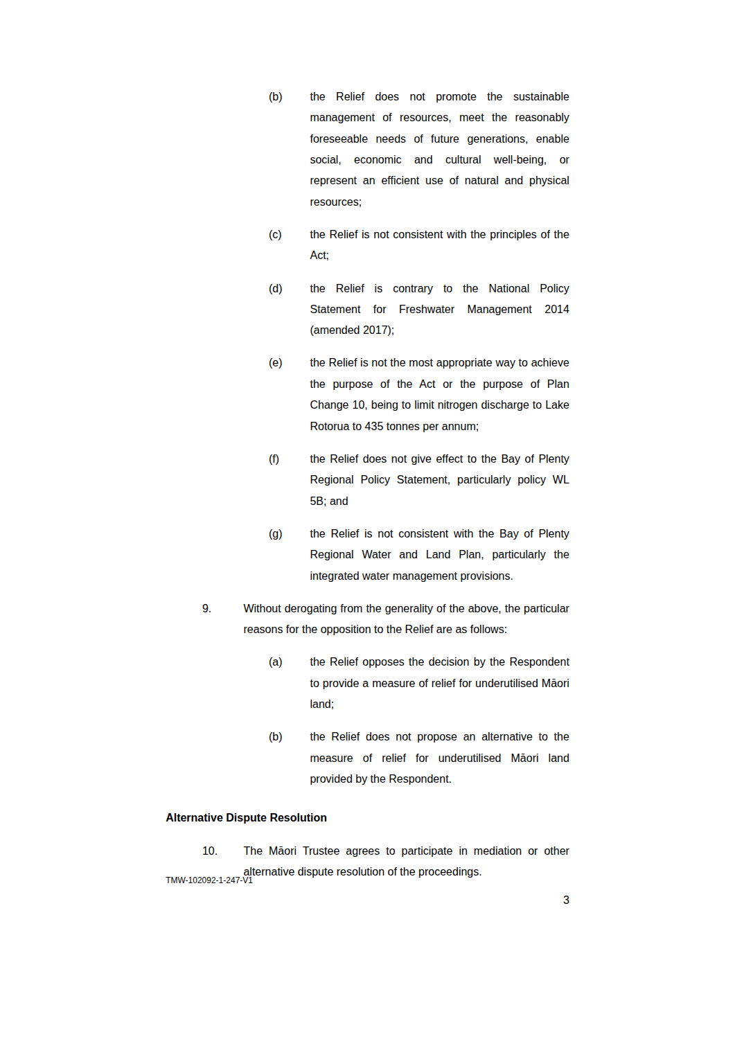(b)
the Relief does not promote the sustainable management of resources, meet the reasonably foreseeable needs of future generations, enable social, economic and cultural well-being, or represent an efficient use of natural and physical resources;
(c)
the Relief is not consistent with the principles of the Act;
(d)
the Relief is contrary to the National Policy Statement for Freshwater Management 2014 (amended 2017);
(e)
the Relief is not the most appropriate way to achieve the purpose of the Act or the purpose of Plan Change 10, being to limit nitrogen discharge to Lake Rotorua to 435 tonnes per annum;
(f)
the Relief does not give effect to the Bay of Plenty Regional Policy Statement, particularly policy WL 5B; and
(g)
the Relief is not consistent with the Bay of Plenty Regional Water and Land Plan, particularly the integrated water management provisions.
9.
Without derogating from the generality of the above, the particular reasons for the opposition to the Relief are as follows:
(a)
the Relief opposes the decision by the Respondent to provide a measure of relief for underutilised Māori land;
(b)
the Relief does not propose an alternative to the measure of relief for underutilised Māori land provided by the Respondent.
Alternative Dispute Resolution
10.
The Māori Trustee agrees to participate in mediation or other alternative dispute resolution of the proceedings.
TMW-102092-1-247-V1
3